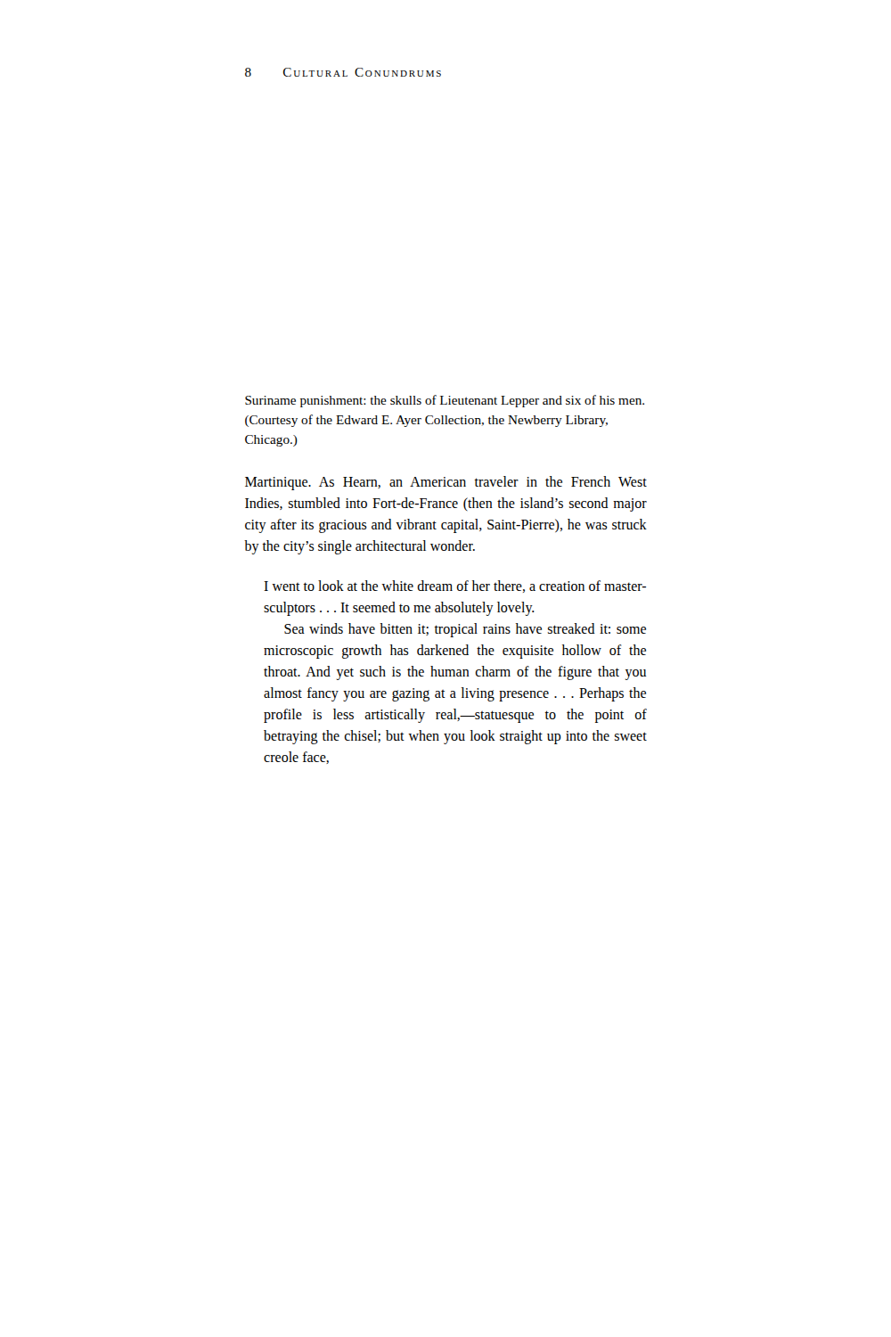8 Cultural Conundrums
Suriname punishment: the skulls of Lieutenant Lepper and six of his men. (Courtesy of the Edward E. Ayer Collection, the Newberry Library, Chicago.)
Martinique. As Hearn, an American traveler in the French West Indies, stumbled into Fort-de-France (then the island’s second major city after its gracious and vibrant capital, Saint-Pierre), he was struck by the city’s single architectural wonder.
I went to look at the white dream of her there, a creation of master-sculptors . . . It seemed to me absolutely lovely.
Sea winds have bitten it; tropical rains have streaked it: some microscopic growth has darkened the exquisite hollow of the throat. And yet such is the human charm of the figure that you almost fancy you are gazing at a living presence . . . Perhaps the profile is less artistically real,—statuesque to the point of betraying the chisel; but when you look straight up into the sweet creole face,